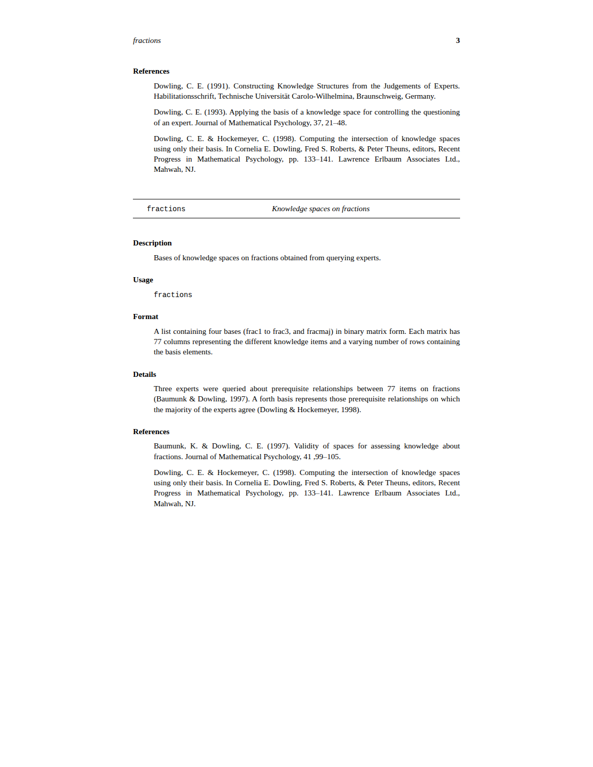fractions 3
References
Dowling, C. E. (1991). Constructing Knowledge Structures from the Judgements of Experts. Habilitationsschrift, Technische Universität Carolo-Wilhelmina, Braunschweig, Germany.
Dowling, C. E. (1993). Applying the basis of a knowledge space for controlling the questioning of an expert. Journal of Mathematical Psychology, 37, 21–48.
Dowling, C. E. & Hockemeyer, C. (1998). Computing the intersection of knowledge spaces using only their basis. In Cornelia E. Dowling, Fred S. Roberts, & Peter Theuns, editors, Recent Progress in Mathematical Psychology, pp. 133–141. Lawrence Erlbaum Associates Ltd., Mahwah, NJ.
fractions Knowledge spaces on fractions
Description
Bases of knowledge spaces on fractions obtained from querying experts.
Usage
fractions
Format
A list containing four bases (frac1 to frac3, and fracmaj) in binary matrix form. Each matrix has 77 columns representing the different knowledge items and a varying number of rows containing the basis elements.
Details
Three experts were queried about prerequisite relationships between 77 items on fractions (Baumunk & Dowling, 1997). A forth basis represents those prerequisite relationships on which the majority of the experts agree (Dowling & Hockemeyer, 1998).
References
Baumunk, K. & Dowling, C. E. (1997). Validity of spaces for assessing knowledge about fractions. Journal of Mathematical Psychology, 41 ,99–105.
Dowling, C. E. & Hockemeyer, C. (1998). Computing the intersection of knowledge spaces using only their basis. In Cornelia E. Dowling, Fred S. Roberts, & Peter Theuns, editors, Recent Progress in Mathematical Psychology, pp. 133–141. Lawrence Erlbaum Associates Ltd., Mahwah, NJ.